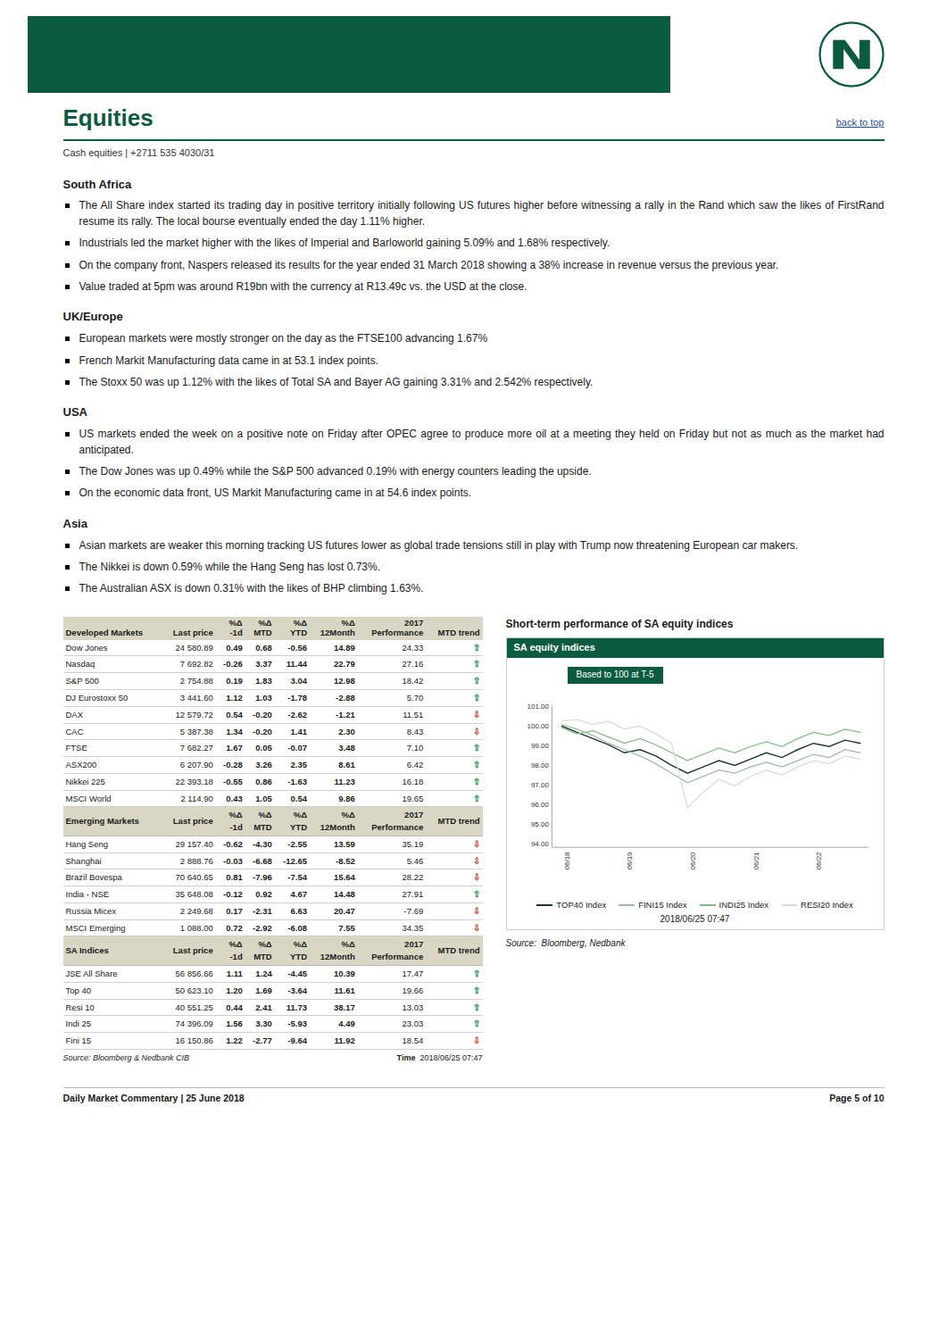Equities
back to top
Cash equities | +2711 535 4030/31
South Africa
The All Share index started its trading day in positive territory initially following US futures higher before witnessing a rally in the Rand which saw the likes of FirstRand resume its rally. The local bourse eventually ended the day 1.11% higher.
Industrials led the market higher with the likes of Imperial and Barloworld gaining 5.09% and 1.68% respectively.
On the company front, Naspers released its results for the year ended 31 March 2018 showing a 38% increase in revenue versus the previous year.
Value traded at 5pm was around R19bn with the currency at R13.49c vs. the USD at the close.
UK/Europe
European markets were mostly stronger on the day as the FTSE100 advancing 1.67%
French Markit Manufacturing data came in at 53.1 index points.
The Stoxx 50 was up 1.12% with the likes of Total SA and Bayer AG gaining 3.31% and 2.542% respectively.
USA
US markets ended the week on a positive note on Friday after OPEC agree to produce more oil at a meeting they held on Friday but not as much as the market had anticipated.
The Dow Jones was up 0.49% while the S&P 500 advanced 0.19% with energy counters leading the upside.
On the economic data front, US Markit Manufacturing came in at 54.6 index points.
Asia
Asian markets are weaker this morning tracking US futures lower as global trade tensions still in play with Trump now threatening European car makers.
The Nikkei is down 0.59% while the Hang Seng has lost 0.73%.
The Australian ASX is down 0.31% with the likes of BHP climbing 1.63%.
| Developed Markets | Last price | %Δ -1d | %Δ MTD | %Δ YTD | %Δ 12Month | 2017 Performance | MTD trend |
| --- | --- | --- | --- | --- | --- | --- | --- |
| Dow Jones | 24 580.89 | 0.49 | 0.68 | -0.56 | 14.89 | 24.33 | ⇧ |
| Nasdaq | 7 692.82 | -0.26 | 3.37 | 11.44 | 22.79 | 27.16 | ⇧ |
| S&P 500 | 2 754.88 | 0.19 | 1.83 | 3.04 | 12.98 | 18.42 | ⇧ |
| DJ Eurostoxx 50 | 3 441.60 | 1.12 | 1.03 | -1.78 | -2.88 | 5.70 | ⇧ |
| DAX | 12 579.72 | 0.54 | -0.20 | -2.62 | -1.21 | 11.51 | ⇩ |
| CAC | 5 387.38 | 1.34 | -0.20 | 1.41 | 2.30 | 8.43 | ⇩ |
| FTSE | 7 682.27 | 1.67 | 0.05 | -0.07 | 3.48 | 7.10 | ⇧ |
| ASX200 | 6 207.90 | -0.28 | 3.26 | 2.35 | 8.61 | 6.42 | ⇧ |
| Nikkei 225 | 22 393.18 | -0.55 | 0.86 | -1.63 | 11.23 | 16.18 | ⇧ |
| MSCI World | 2 114.90 | 0.43 | 1.05 | 0.54 | 9.86 | 19.65 | ⇧ |
| Emerging Markets | Last price | %Δ -1d | %Δ MTD | %Δ YTD | %Δ 12Month | 2017 Performance | MTD trend |
| Hang Seng | 29 157.40 | -0.62 | -4.30 | -2.55 | 13.59 | 35.19 | ⇩ |
| Shanghai | 2 888.76 | -0.03 | -6.68 | -12.65 | -8.52 | 5.46 | ⇩ |
| Brazil Bovespa | 70 640.65 | 0.81 | -7.96 | -7.54 | 15.64 | 28.22 | ⇩ |
| India - NSE | 35 648.08 | -0.12 | 0.92 | 4.67 | 14.48 | 27.91 | ⇧ |
| Russia Micex | 2 249.68 | 0.17 | -2.31 | 6.63 | 20.47 | -7.69 | ⇩ |
| MSCI Emerging | 1 088.00 | 0.72 | -2.92 | -6.08 | 7.55 | 34.35 | ⇩ |
| SA Indices | Last price | %Δ -1d | %Δ MTD | %Δ YTD | %Δ 12Month | 2017 Performance | MTD trend |
| JSE All Share | 56 856.66 | 1.11 | 1.24 | -4.45 | 10.39 | 17.47 | ⇧ |
| Top 40 | 50 623.10 | 1.20 | 1.69 | -3.64 | 11.61 | 19.66 | ⇧ |
| Resi 10 | 40 551.25 | 0.44 | 2.41 | 11.73 | 38.17 | 13.03 | ⇧ |
| Indi 25 | 74 396.09 | 1.56 | 3.30 | -5.93 | 4.49 | 23.03 | ⇧ |
| Fini 15 | 16 150.86 | 1.22 | -2.77 | -9.64 | 11.92 | 18.54 | ⇩ |
Source: Bloomberg & Nedbank CIB Time 2018/06/25 07:47
Short-term performance of SA equity indices
SA equity indices
Based to 100 at T-5
101.00 100.00 99.00 98.00 97.00 96.00 95.00 94.00 06/18 06/19 06/20 06/21 06/22
TOP40 Index FINI15 Index INDI25 Index RESI20 Index
2018/06/25 07:47
Source: Bloomberg, Nedbank
Daily Market Commentary | 25 June 2018 Page 5 of 10